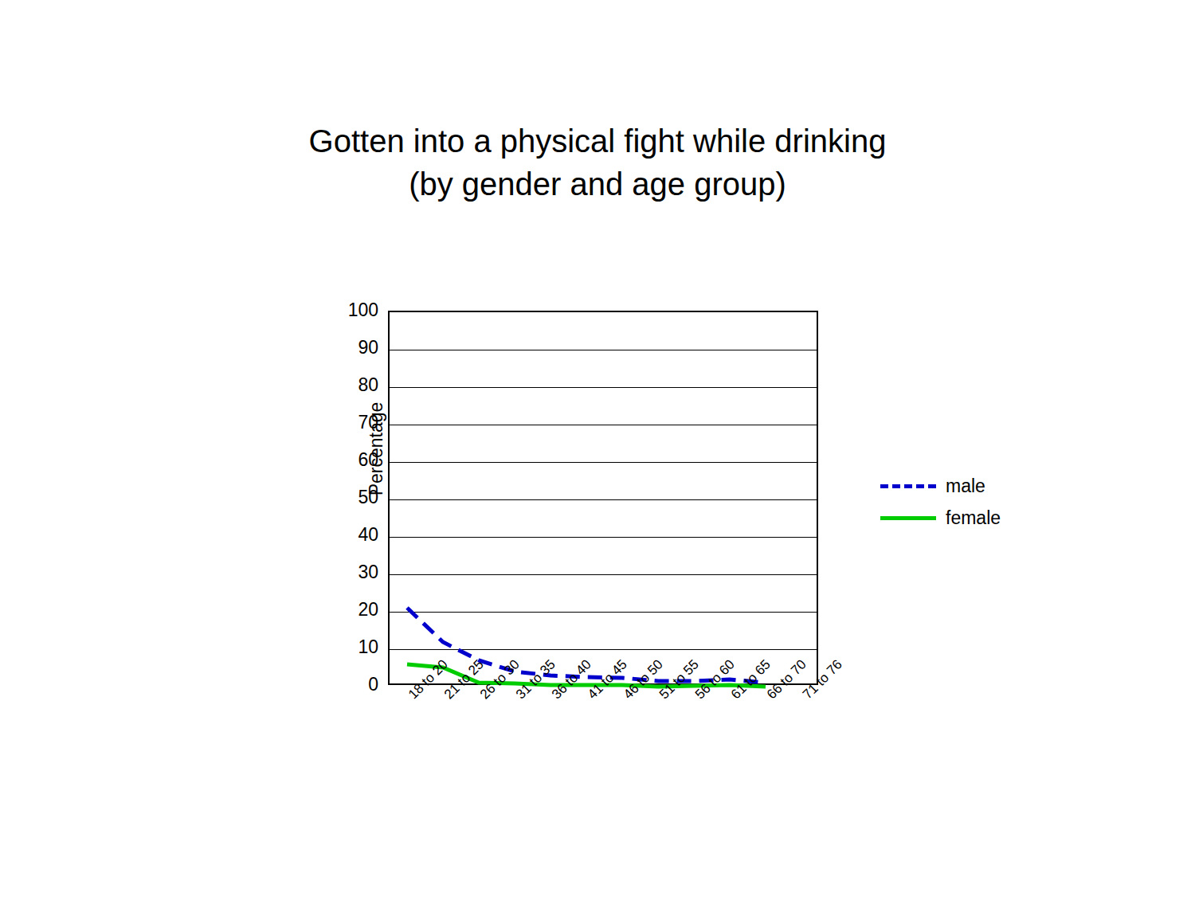Gotten into a physical fight while drinking
(by gender and age group)
Percentage
100
90
80
70
60
50
40
30
20
10
0
18 to 20
21 to 25
26 to 30
31 to 35
36 to 40
41 to 45
46 to 50
51 to 55
56 to 60
61 to 65
66 to 70
71 to 76
male
female